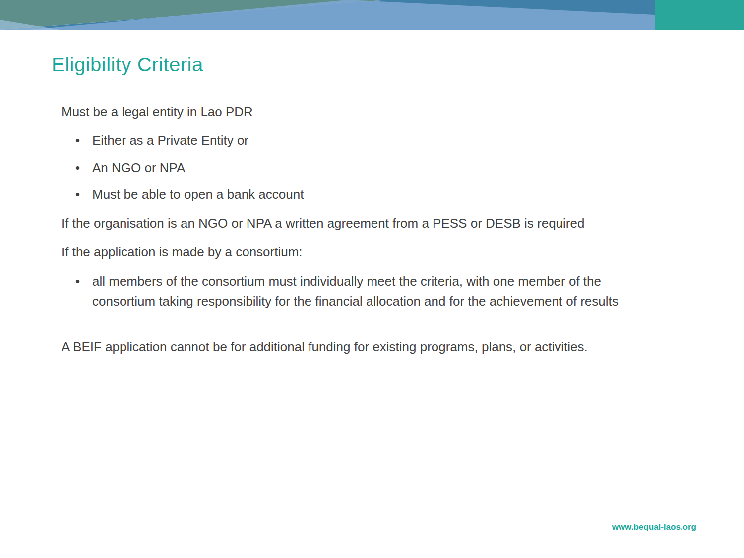Eligibility Criteria
Must be a legal entity in Lao PDR
Either as a Private Entity or
An NGO or NPA
Must be able to open a bank account
If the organisation is an NGO or NPA a written agreement from a PESS or DESB is required
If the application is made by a consortium:
all members of the consortium must individually meet the criteria, with one member of the consortium taking responsibility for the financial allocation and for the achievement of results
A BEIF application cannot be for additional funding for existing programs, plans, or activities.
www.bequal-laos.org